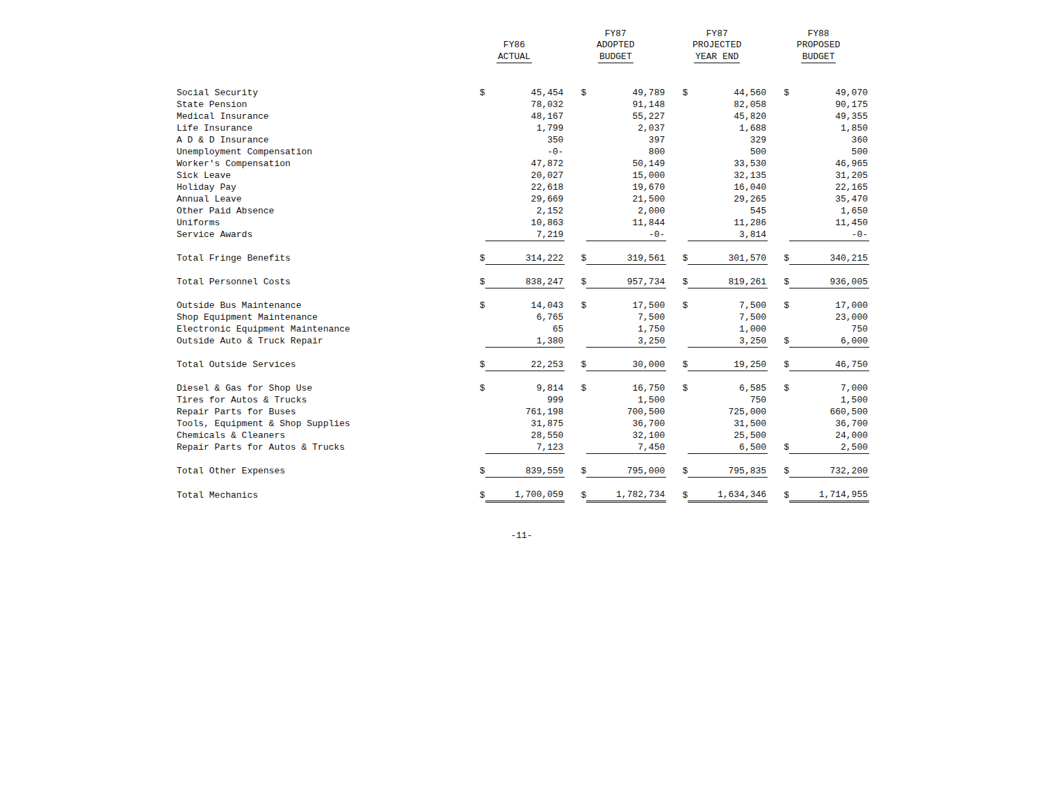| | FY86 ACTUAL | FY87 ADOPTED BUDGET | FY87 PROJECTED YEAR END | FY88 PROPOSED BUDGET |
| --- | --- | --- | --- | --- |
| Social Security | $ | 45,454 | $ | 49,789 | $ | 44,560 | $ | 49,070 |
| State Pension | | 78,032 | | 91,148 | | 82,058 | | 90,175 |
| Medical Insurance | | 48,167 | | 55,227 | | 45,820 | | 49,355 |
| Life Insurance | | 1,799 | | 2,037 | | 1,688 | | 1,850 |
| A D & D Insurance | | 350 | | 397 | | 329 | | 360 |
| Unemployment Compensation | | -0- | | 800 | | 500 | | 500 |
| Worker's Compensation | | 47,872 | | 50,149 | | 33,530 | | 46,965 |
| Sick Leave | | 20,027 | | 15,000 | | 32,135 | | 31,205 |
| Holiday Pay | | 22,618 | | 19,670 | | 16,040 | | 22,165 |
| Annual Leave | | 29,669 | | 21,500 | | 29,265 | | 35,470 |
| Other Paid Absence | | 2,152 | | 2,000 | | 545 | | 1,650 |
| Uniforms | | 10,863 | | 11,844 | | 11,286 | | 11,450 |
| Service Awards | | 7,219 | | -0- | | 3,814 | | -0- |
| Total Fringe Benefits | $ | 314,222 | $ | 319,561 | $ | 301,570 | $ | 340,215 |
| Total Personnel Costs | $ | 838,247 | $ | 957,734 | $ | 819,261 | $ | 936,005 |
| Outside Bus Maintenance | $ | 14,043 | $ | 17,500 | $ | 7,500 | $ | 17,000 |
| Shop Equipment Maintenance | | 6,765 | | 7,500 | | 7,500 | | 23,000 |
| Electronic Equipment Maintenance | | 65 | | 1,750 | | 1,000 | | 750 |
| Outside Auto & Truck Repair | | 1,380 | | 3,250 | | 3,250 | $ | 6,000 |
| Total Outside Services | $ | 22,253 | $ | 30,000 | $ | 19,250 | $ | 46,750 |
| Diesel & Gas for Shop Use | $ | 9,814 | $ | 16,750 | $ | 6,585 | $ | 7,000 |
| Tires for Autos & Trucks | | 999 | | 1,500 | | 750 | | 1,500 |
| Repair Parts for Buses | | 761,198 | | 700,500 | | 725,000 | | 660,500 |
| Tools, Equipment & Shop Supplies | | 31,875 | | 36,700 | | 31,500 | | 36,700 |
| Chemicals & Cleaners | | 28,550 | | 32,100 | | 25,500 | | 24,000 |
| Repair Parts for Autos & Trucks | | 7,123 | | 7,450 | | 6,500 | $ | 2,500 |
| Total Other Expenses | $ | 839,559 | $ | 795,000 | $ | 795,835 | $ | 732,200 |
| Total Mechanics | $ | 1,700,059 | $ | 1,782,734 | $ | 1,634,346 | $ | 1,714,955 |
-11-